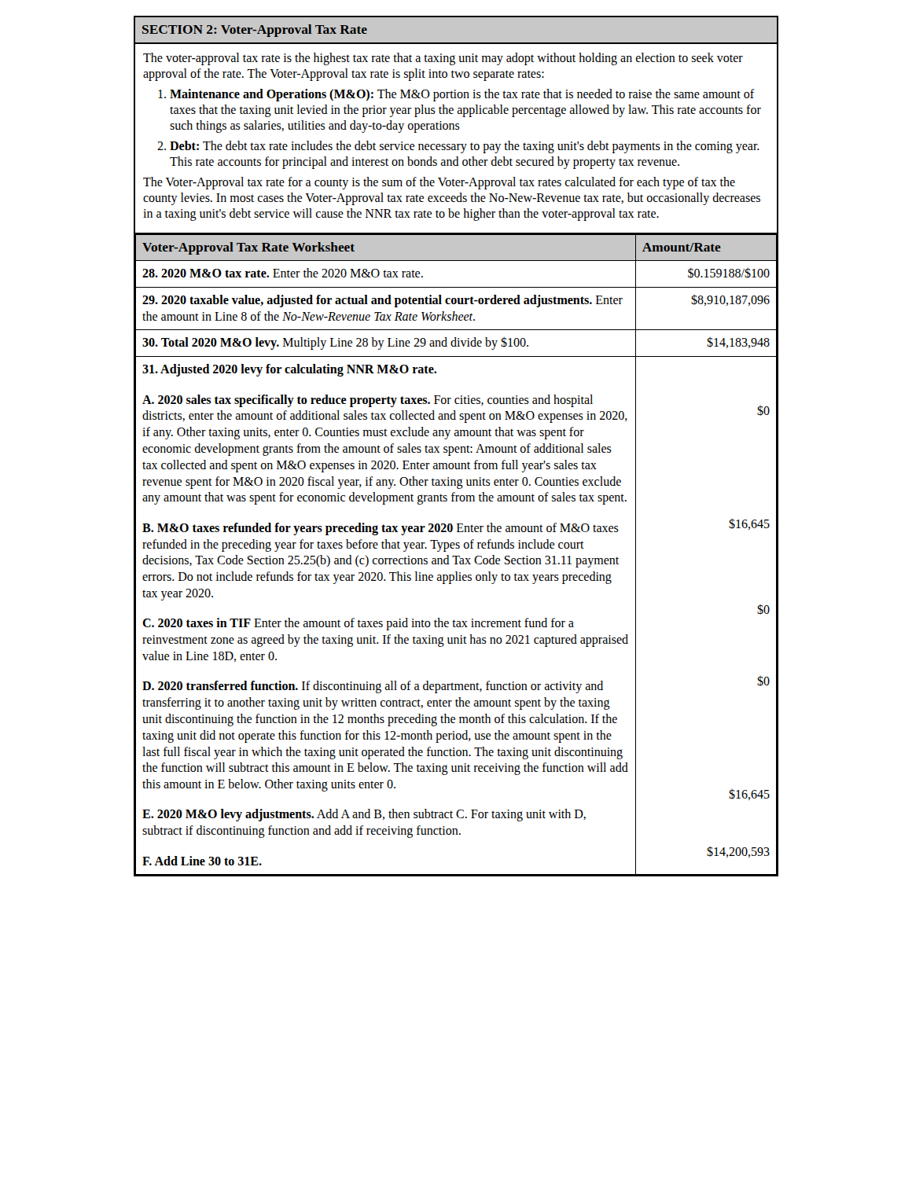SECTION 2: Voter-Approval Tax Rate
The voter-approval tax rate is the highest tax rate that a taxing unit may adopt without holding an election to seek voter approval of the rate. The Voter-Approval tax rate is split into two separate rates:
Maintenance and Operations (M&O): The M&O portion is the tax rate that is needed to raise the same amount of taxes that the taxing unit levied in the prior year plus the applicable percentage allowed by law. This rate accounts for such things as salaries, utilities and day-to-day operations
Debt: The debt tax rate includes the debt service necessary to pay the taxing unit's debt payments in the coming year. This rate accounts for principal and interest on bonds and other debt secured by property tax revenue.
The Voter-Approval tax rate for a county is the sum of the Voter-Approval tax rates calculated for each type of tax the county levies. In most cases the Voter-Approval tax rate exceeds the No-New-Revenue tax rate, but occasionally decreases in a taxing unit's debt service will cause the NNR tax rate to be higher than the voter-approval tax rate.
| Voter-Approval Tax Rate Worksheet | Amount/Rate |
| --- | --- |
| 28. 2020 M&O tax rate. Enter the 2020 M&O tax rate. | $0.159188/$100 |
| 29. 2020 taxable value, adjusted for actual and potential court-ordered adjustments. Enter the amount in Line 8 of the No-New-Revenue Tax Rate Worksheet . | $8,910,187,096 |
| 30. Total 2020 M&O levy. Multiply Line 28 by Line 29 and divide by $100. | $14,183,948 |
| 31. Adjusted 2020 levy for calculating NNR M&O rate. A. 2020 sales tax specifically to reduce property taxes. For cities, counties and hospital districts, enter the amount of additional sales tax collected and spent on M&O expenses in 2020, if any. Other taxing units, enter 0. Counties must exclude any amount that was spent for economic development grants from the amount of sales tax spent: Amount of additional sales tax collected and spent on M&O expenses in 2020. Enter amount from full year's sales tax revenue spent for M&O in 2020 fiscal year, if any. Other taxing units enter 0. Counties exclude any amount that was spent for economic development grants from the amount of sales tax spent. B. M&O taxes refunded for years preceding tax year 2020 Enter the amount of M&O taxes refunded in the preceding year for taxes before that year. Types of refunds include court decisions, Tax Code Section 25.25(b) and (c) corrections and Tax Code Section 31.11 payment errors. Do not include refunds for tax year 2020. This line applies only to tax years preceding tax year 2020. C. 2020 taxes in TIF Enter the amount of taxes paid into the tax increment fund for a reinvestment zone as agreed by the taxing unit. If the taxing unit has no 2021 captured appraised value in Line 18D, enter 0. D. 2020 transferred function. If discontinuing all of a department, function or activity and transferring it to another taxing unit by written contract, enter the amount spent by the taxing unit discontinuing the function in the 12 months preceding the month of this calculation. If the taxing unit did not operate this function for this 12-month period, use the amount spent in the last full fiscal year in which the taxing unit operated the function. The taxing unit discontinuing the function will subtract this amount in E below. The taxing unit receiving the function will add this amount in E below. Other taxing units enter 0. E. 2020 M&O levy adjustments. Add A and B, then subtract C. For taxing unit with D, subtract if discontinuing function and add if receiving function. F. Add Line 30 to 31E. | $0 $16,645 $0 $0 $16,645 $14,200,593 |